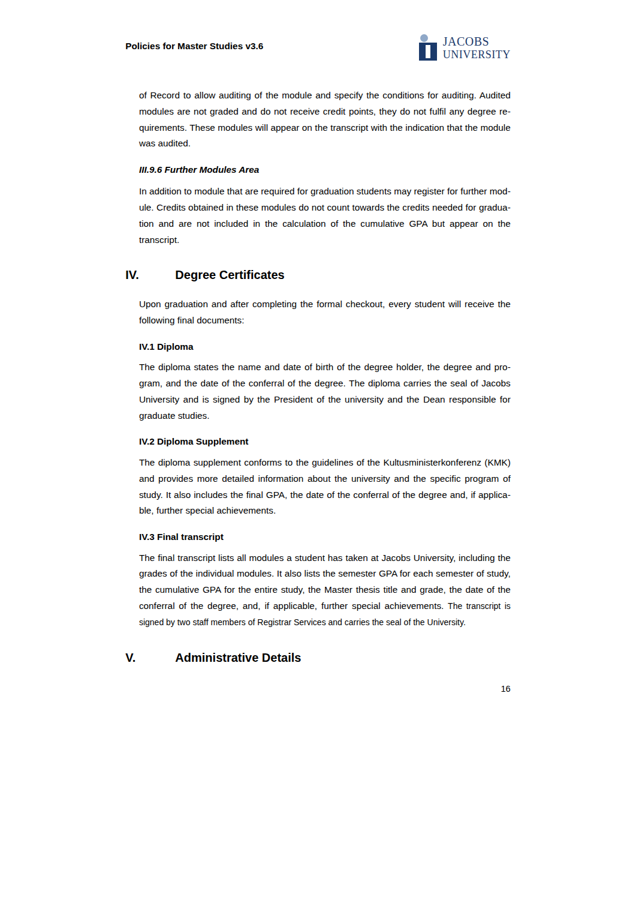Policies for Master Studies v3.6
JACOBS
UNIVERSITY
of Record to allow auditing of the module and specify the conditions for auditing. Audited modules are not graded and do not receive credit points, they do not fulfil any degree requirements. These modules will appear on the transcript with the indication that the module was audited.
III.9.6 Further Modules Area
In addition to module that are required for graduation students may register for further module. Credits obtained in these modules do not count towards the credits needed for graduation and are not included in the calculation of the cumulative GPA but appear on the transcript.
IV. Degree Certificates
Upon graduation and after completing the formal checkout, every student will receive the following final documents:
IV.1 Diploma
The diploma states the name and date of birth of the degree holder, the degree and program, and the date of the conferral of the degree. The diploma carries the seal of Jacobs University and is signed by the President of the university and the Dean responsible for graduate studies.
IV.2 Diploma Supplement
The diploma supplement conforms to the guidelines of the Kultusministerkonferenz (KMK) and provides more detailed information about the university and the specific program of study. It also includes the final GPA, the date of the conferral of the degree and, if applicable, further special achievements.
IV.3 Final transcript
The final transcript lists all modules a student has taken at Jacobs University, including the grades of the individual modules. It also lists the semester GPA for each semester of study, the cumulative GPA for the entire study, the Master thesis title and grade, the date of the conferral of the degree, and, if applicable, further special achievements. The transcript is signed by two staff members of Registrar Services and carries the seal of the University.
V. Administrative Details
16